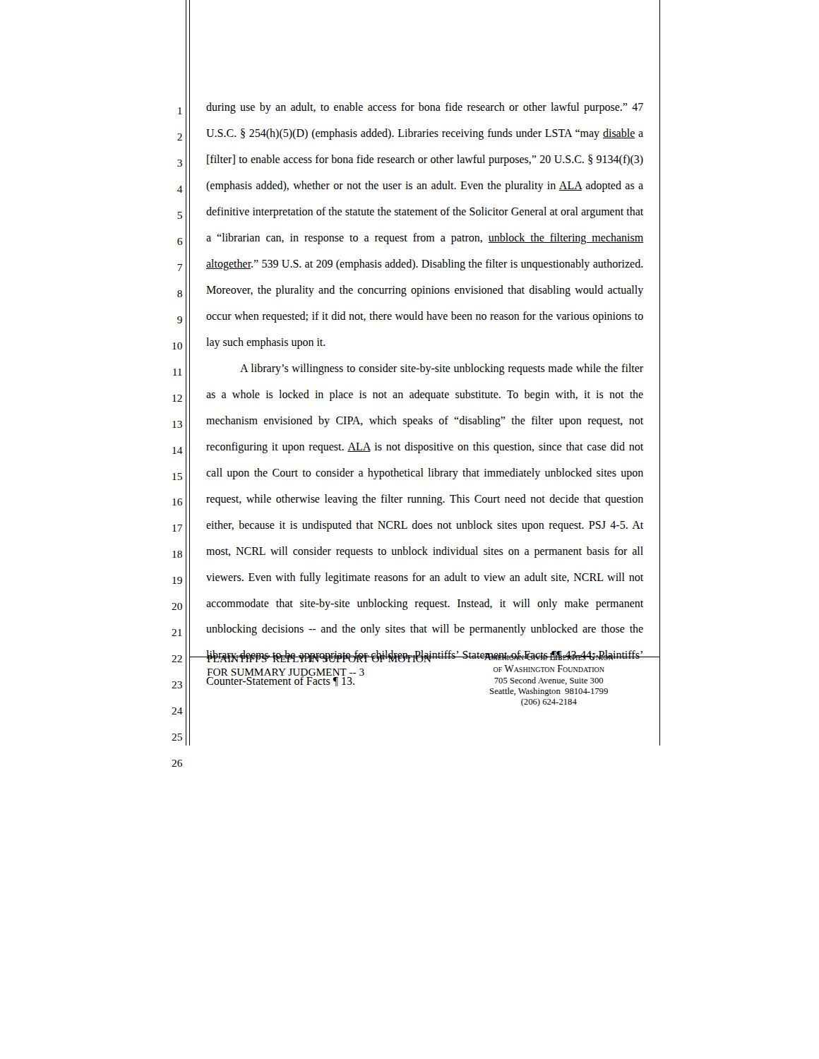1
2
3
4
5
6
7
8
9
10
11
12
13
14
15
16
17
18
19
20
21
22
23
24
25
26
during use by an adult, to enable access for bona fide research or other lawful purpose.” 47 U.S.C. § 254(h)(5)(D) (emphasis added). Libraries receiving funds under LSTA “may disable a [filter] to enable access for bona fide research or other lawful purposes,” 20 U.S.C. § 9134(f)(3) (emphasis added), whether or not the user is an adult. Even the plurality in ALA adopted as a definitive interpretation of the statute the statement of the Solicitor General at oral argument that a “librarian can, in response to a request from a patron, unblock the filtering mechanism altogether.” 539 U.S. at 209 (emphasis added). Disabling the filter is unquestionably authorized. Moreover, the plurality and the concurring opinions envisioned that disabling would actually occur when requested; if it did not, there would have been no reason for the various opinions to lay such emphasis upon it.
A library’s willingness to consider site-by-site unblocking requests made while the filter as a whole is locked in place is not an adequate substitute. To begin with, it is not the mechanism envisioned by CIPA, which speaks of “disabling” the filter upon request, not reconfiguring it upon request. ALA is not dispositive on this question, since that case did not call upon the Court to consider a hypothetical library that immediately unblocked sites upon request, while otherwise leaving the filter running. This Court need not decide that question either, because it is undisputed that NCRL does not unblock sites upon request. PSJ 4-5. At most, NCRL will consider requests to unblock individual sites on a permanent basis for all viewers. Even with fully legitimate reasons for an adult to view an adult site, NCRL will not accommodate that site-by-site unblocking request. Instead, it will only make permanent unblocking decisions -- and the only sites that will be permanently unblocked are those the library deems to be appropriate for children. Plaintiffs’ Statement of Facts ¶¶ 43-44; Plaintiffs’ Counter-Statement of Facts ¶ 13.
| PLAINTIFFS’ REPLY IN SUPPORT OF MOTION FOR SUMMARY JUDGMENT -- 3 | American Civil Liberties Union of Washington Foundation 705 Second Avenue, Suite 300 Seattle, Washington 98104-1799 (206) 624-2184 |